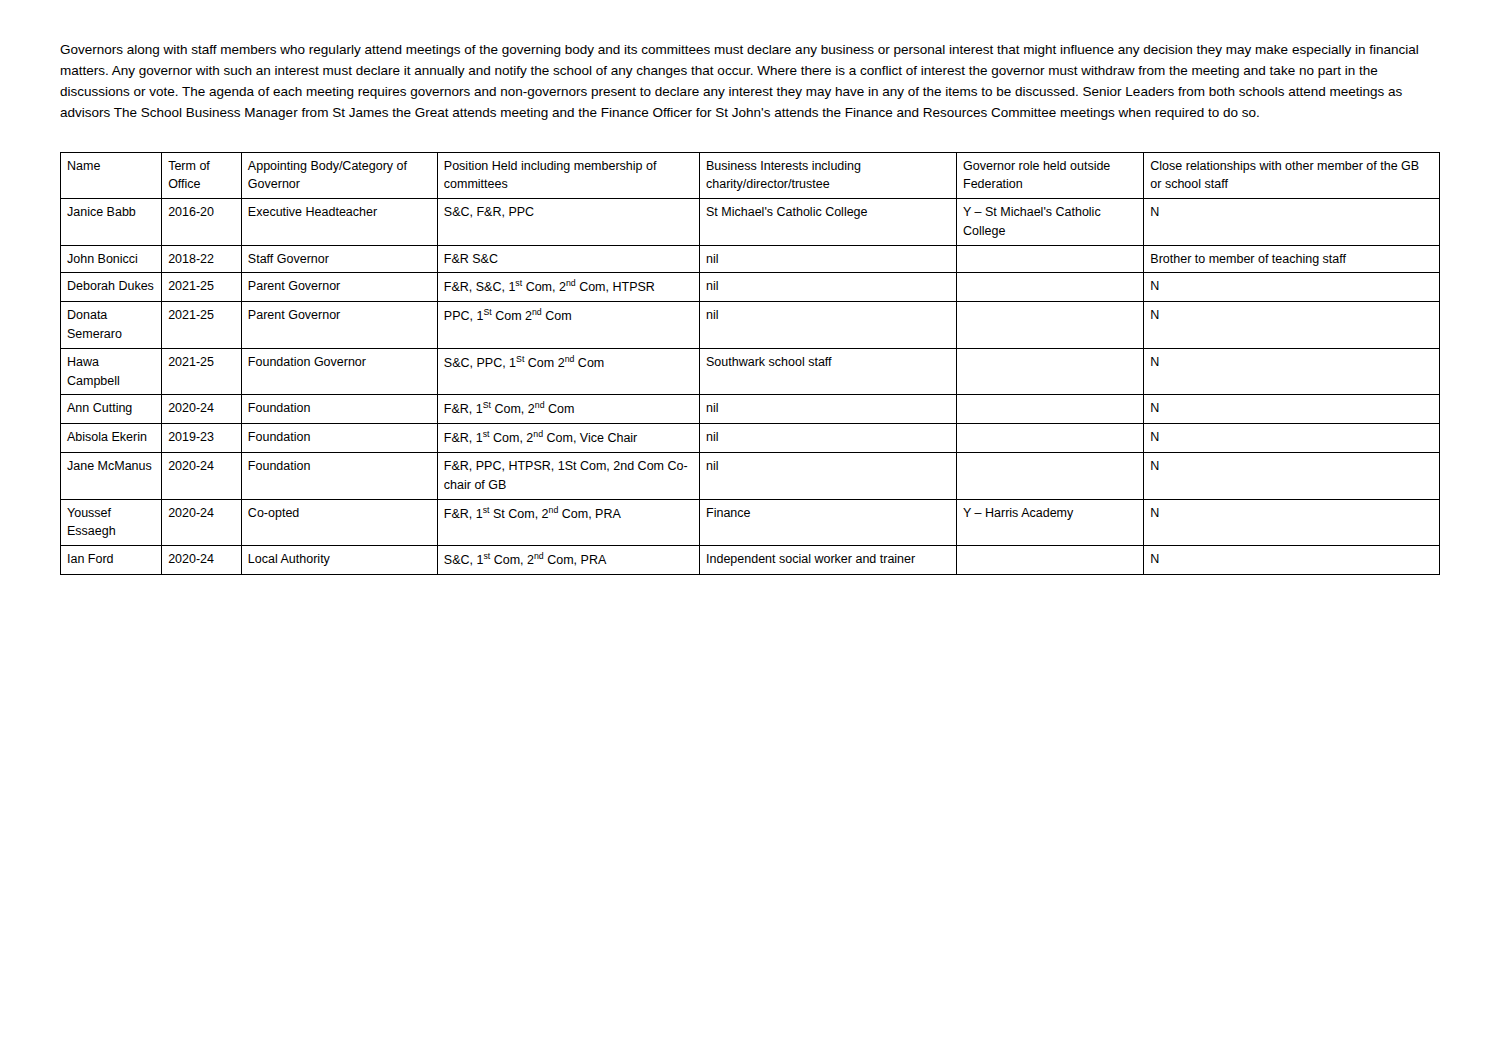Governors along with staff members who regularly attend meetings of the governing body and its committees must declare any business or personal interest that might influence any decision they may make especially in financial matters. Any governor with such an interest must declare it annually and notify the school of any changes that occur. Where there is a conflict of interest the governor must withdraw from the meeting and take no part in the discussions or vote. The agenda of each meeting requires governors and non-governors present to declare any interest they may have in any of the items to be discussed. Senior Leaders from both schools attend meetings as advisors The School Business Manager from St James the Great attends meeting and the Finance Officer for St John's attends the Finance and Resources Committee meetings when required to do so.
| Name | Term of Office | Appointing Body/Category of Governor | Position Held including membership of committees | Business Interests including charity/director/trustee | Governor role held outside Federation | Close relationships with other member of the GB or school staff |
| --- | --- | --- | --- | --- | --- | --- |
| Janice Babb | 2016-20 | Executive Headteacher | S&C, F&R, PPC | St Michael's Catholic College | Y – St Michael's Catholic College | N |
| John Bonicci | 2018-22 | Staff Governor | F&R S&C | nil | | Brother to member of teaching staff |
| Deborah Dukes | 2021-25 | Parent Governor | F&R, S&C, 1 st Com, 2 nd Com, HTPSR | nil | | N |
| Donata Semeraro | 2021-25 | Parent Governor | PPC, 1 St Com 2 nd Com | nil | | N |
| Hawa Campbell | 2021-25 | Foundation Governor | S&C, PPC, 1 St Com 2 nd Com | Southwark school staff | | N |
| Ann Cutting | 2020-24 | Foundation | F&R, 1 St Com, 2 nd Com | nil | | N |
| Abisola Ekerin | 2019-23 | Foundation | F&R, 1 st Com, 2 nd Com, Vice Chair | nil | | N |
| Jane McManus | 2020-24 | Foundation | F&R, PPC, HTPSR, 1St Com, 2nd Com Co-chair of GB | nil | | N |
| Youssef Essaegh | 2020-24 | Co-opted | F&R, 1 st St Com, 2 nd Com, PRA | Finance | Y – Harris Academy | N |
| Ian Ford | 2020-24 | Local Authority | S&C, 1 st Com, 2 nd Com, PRA | Independent social worker and trainer | | N |